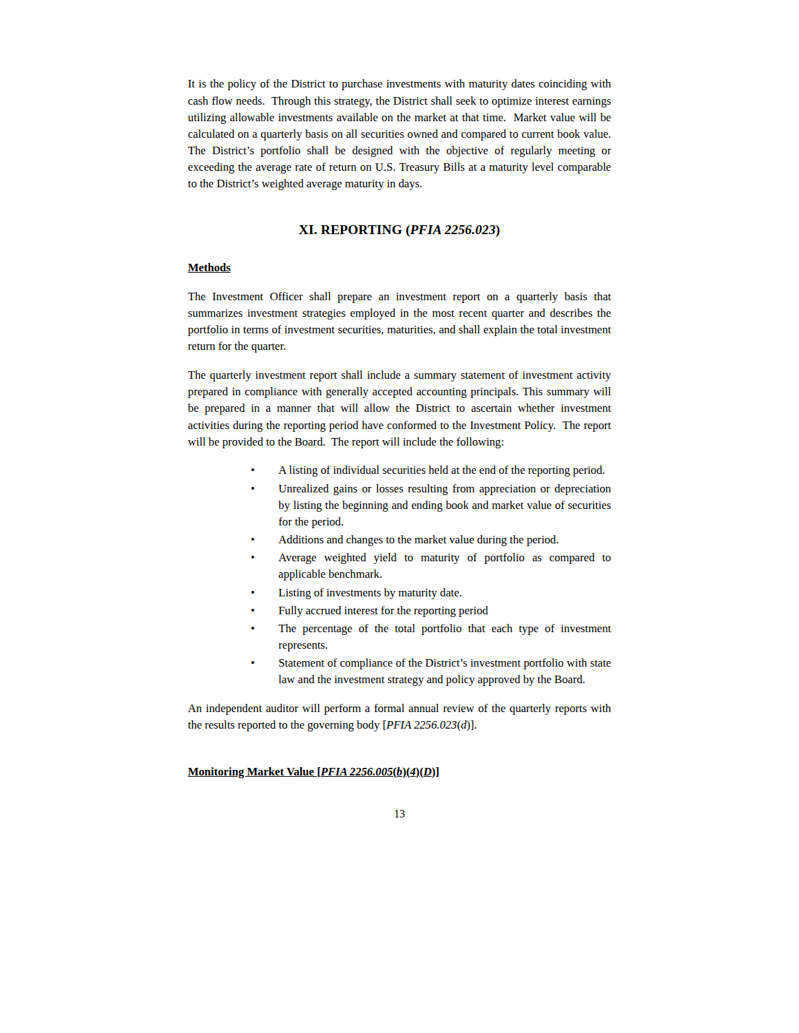It is the policy of the District to purchase investments with maturity dates coinciding with cash flow needs. Through this strategy, the District shall seek to optimize interest earnings utilizing allowable investments available on the market at that time. Market value will be calculated on a quarterly basis on all securities owned and compared to current book value. The District’s portfolio shall be designed with the objective of regularly meeting or exceeding the average rate of return on U.S. Treasury Bills at a maturity level comparable to the District’s weighted average maturity in days.
XI. REPORTING (PFIA 2256.023)
Methods
The Investment Officer shall prepare an investment report on a quarterly basis that summarizes investment strategies employed in the most recent quarter and describes the portfolio in terms of investment securities, maturities, and shall explain the total investment return for the quarter.
The quarterly investment report shall include a summary statement of investment activity prepared in compliance with generally accepted accounting principals. This summary will be prepared in a manner that will allow the District to ascertain whether investment activities during the reporting period have conformed to the Investment Policy. The report will be provided to the Board. The report will include the following:
A listing of individual securities held at the end of the reporting period.
Unrealized gains or losses resulting from appreciation or depreciation by listing the beginning and ending book and market value of securities for the period.
Additions and changes to the market value during the period.
Average weighted yield to maturity of portfolio as compared to applicable benchmark.
Listing of investments by maturity date.
Fully accrued interest for the reporting period
The percentage of the total portfolio that each type of investment represents.
Statement of compliance of the District’s investment portfolio with state law and the investment strategy and policy approved by the Board.
An independent auditor will perform a formal annual review of the quarterly reports with the results reported to the governing body [PFIA 2256.023(d)].
Monitoring Market Value [PFIA 2256.005(b)(4)(D)]
13